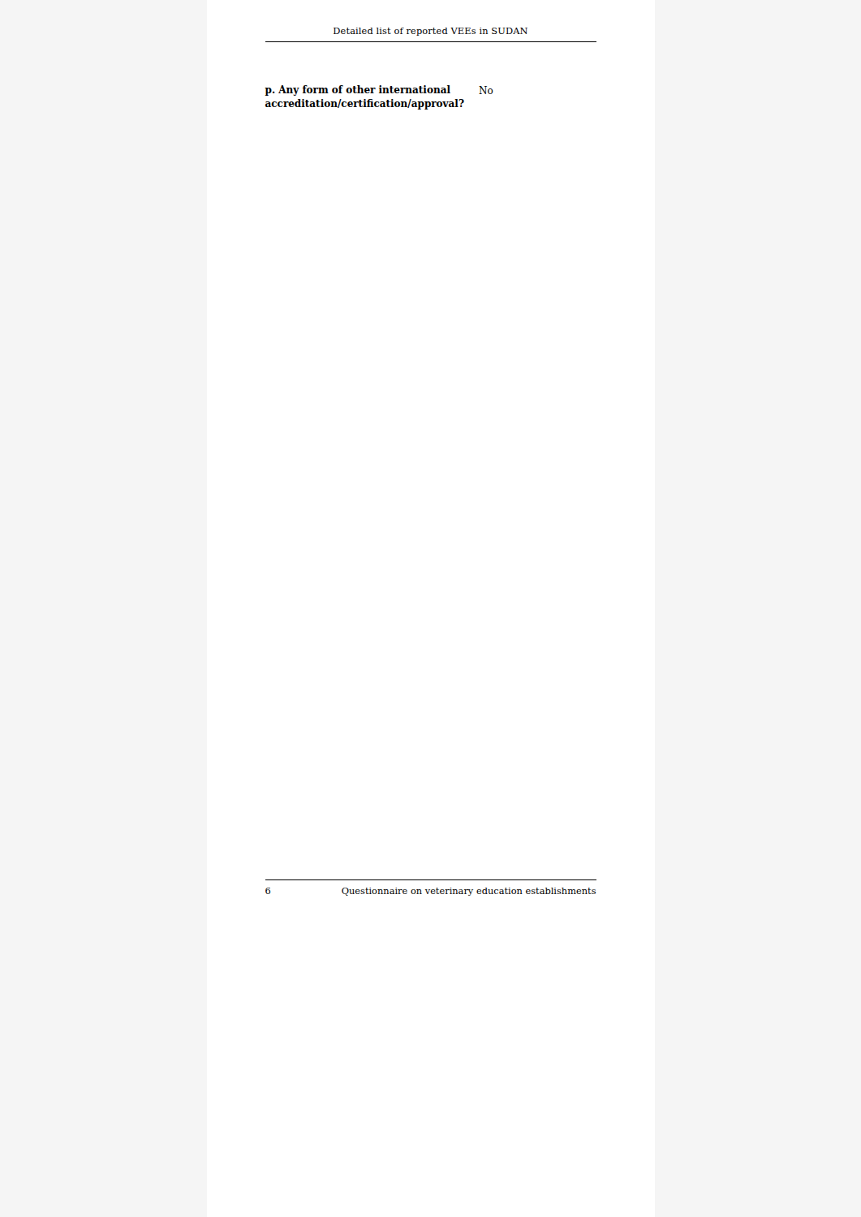Detailed list of reported VEEs in SUDAN
p. Any form of other international accreditation/certification/approval?
No
6 Questionnaire on veterinary education establishments